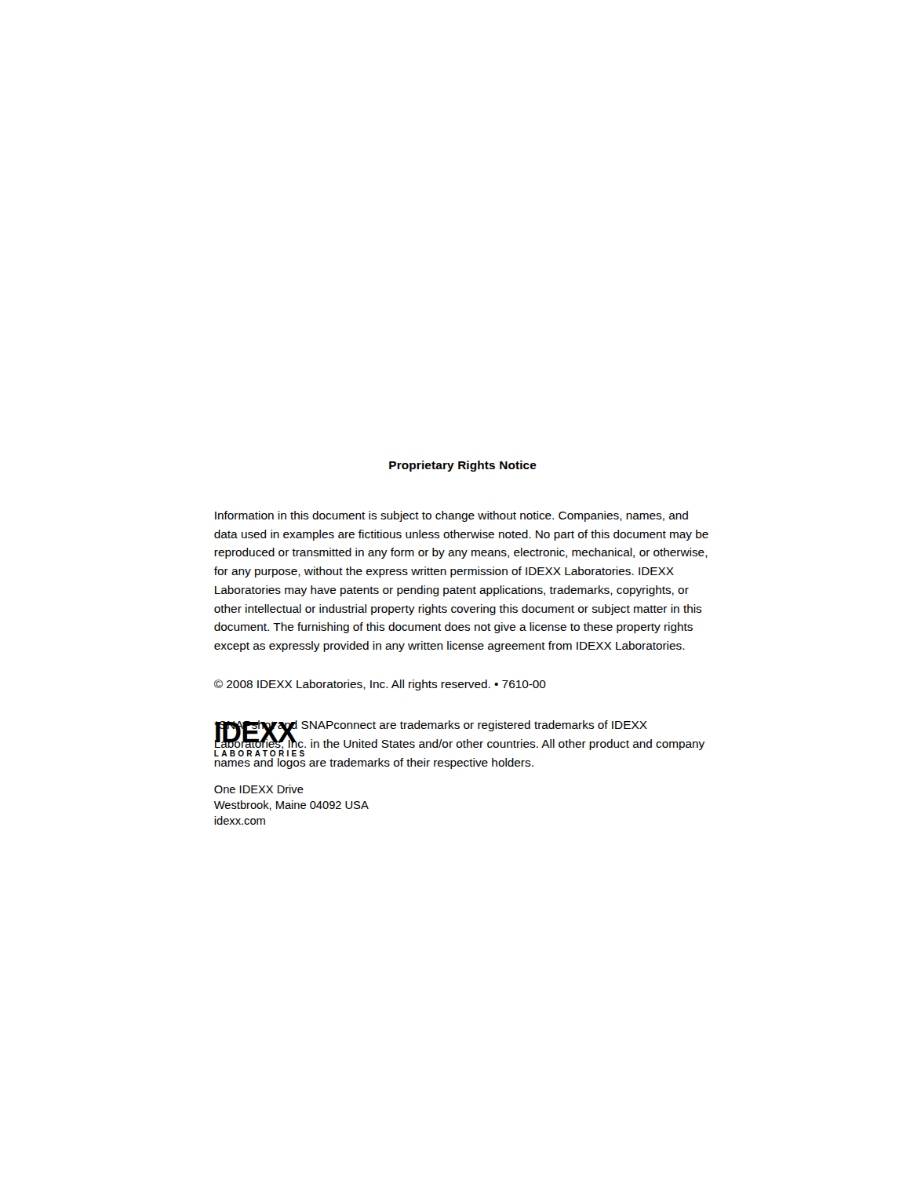Proprietary Rights Notice
Information in this document is subject to change without notice. Companies, names, and data used in examples are fictitious unless otherwise noted. No part of this document may be reproduced or transmitted in any form or by any means, electronic, mechanical, or otherwise, for any purpose, without the express written permission of IDEXX Laboratories. IDEXX Laboratories may have patents or pending patent applications, trademarks, copyrights, or other intellectual or industrial property rights covering this document or subject matter in this document. The furnishing of this document does not give a license to these property rights except as expressly provided in any written license agreement from IDEXX Laboratories.
© 2008 IDEXX Laboratories, Inc. All rights reserved. • 7610-00
*SNAPshot and SNAPconnect are trademarks or registered trademarks of IDEXX Laboratories, Inc. in the United States and/or other countries. All other product and company names and logos are trademarks of their respective holders.
IDEXX
LABORATORIES
One IDEXX Drive Westbrook, Maine 04092 USA idexx.com